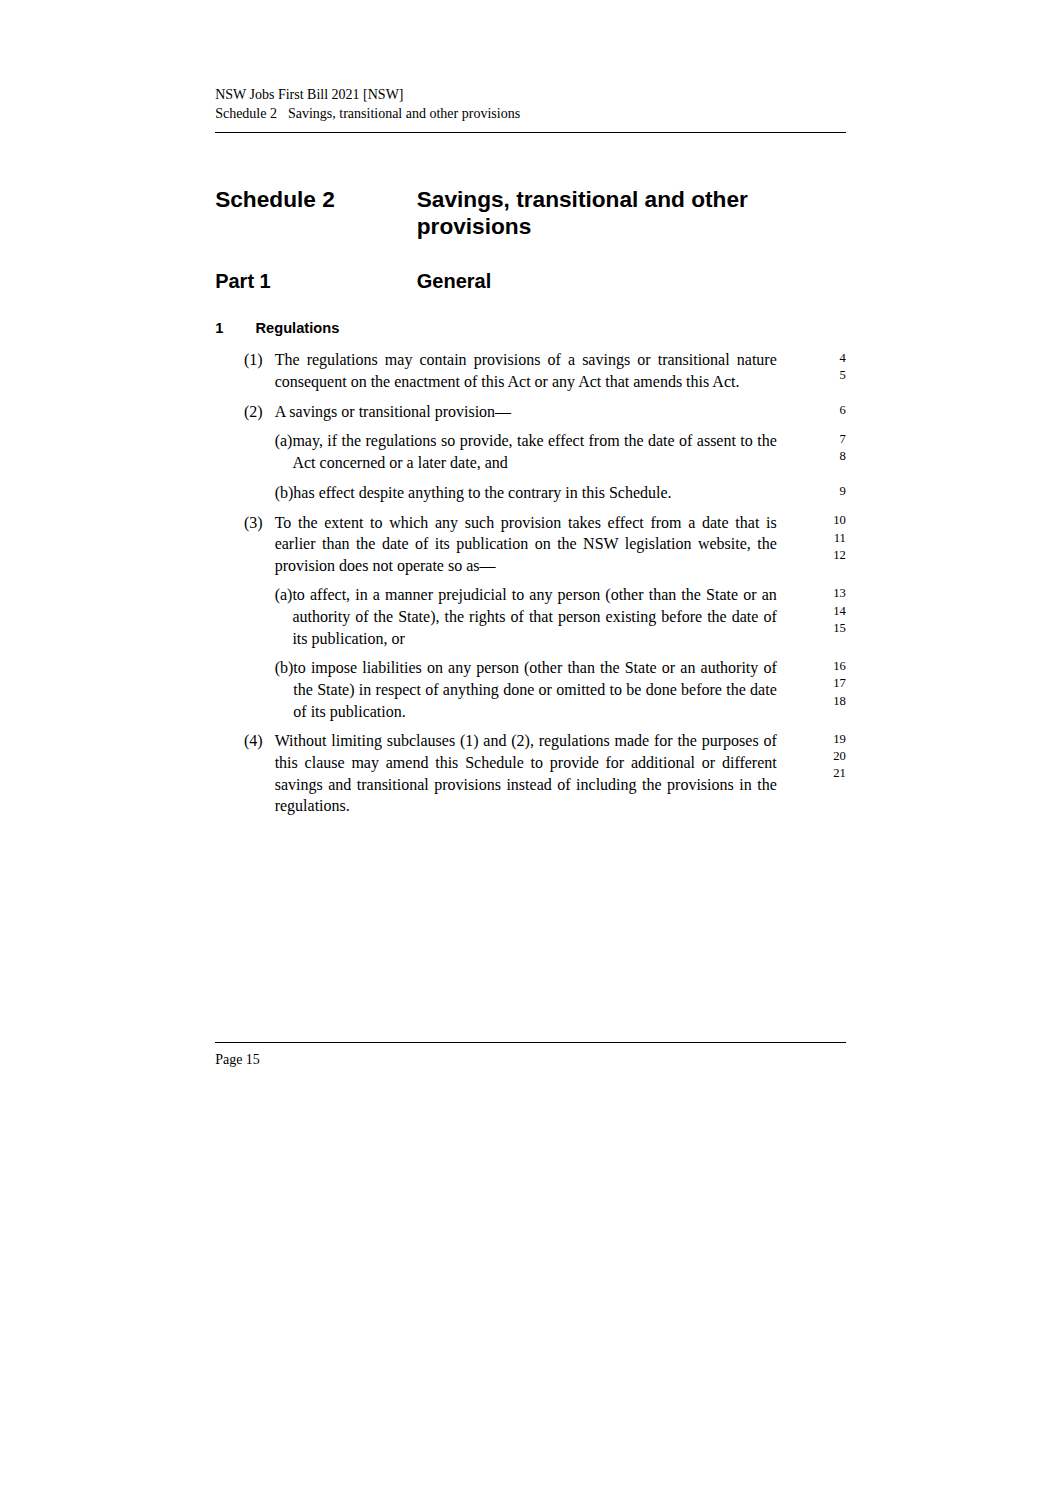NSW Jobs First Bill 2021 [NSW] Schedule 2 Savings, transitional and other provisions
Schedule 2 Savings, transitional and other provisions
Part 1 General
1 Regulations
(1)
The regulations may contain provisions of a savings or transitional nature consequent on the enactment of this Act or any Act that amends this Act.
45
(2)
A savings or transitional provision—
6
(a)
may, if the regulations so provide, take effect from the date of assent to the Act concerned or a later date, and
78
(b)
has effect despite anything to the contrary in this Schedule.
9
(3)
To the extent to which any such provision takes effect from a date that is earlier than the date of its publication on the NSW legislation website, the provision does not operate so as—
101112
(a)
to affect, in a manner prejudicial to any person (other than the State or an authority of the State), the rights of that person existing before the date of its publication, or
131415
(b)
to impose liabilities on any person (other than the State or an authority of the State) in respect of anything done or omitted to be done before the date of its publication.
161718
(4)
Without limiting subclauses (1) and (2), regulations made for the purposes of this clause may amend this Schedule to provide for additional or different savings and transitional provisions instead of including the provisions in the regulations.
192021
Page 15